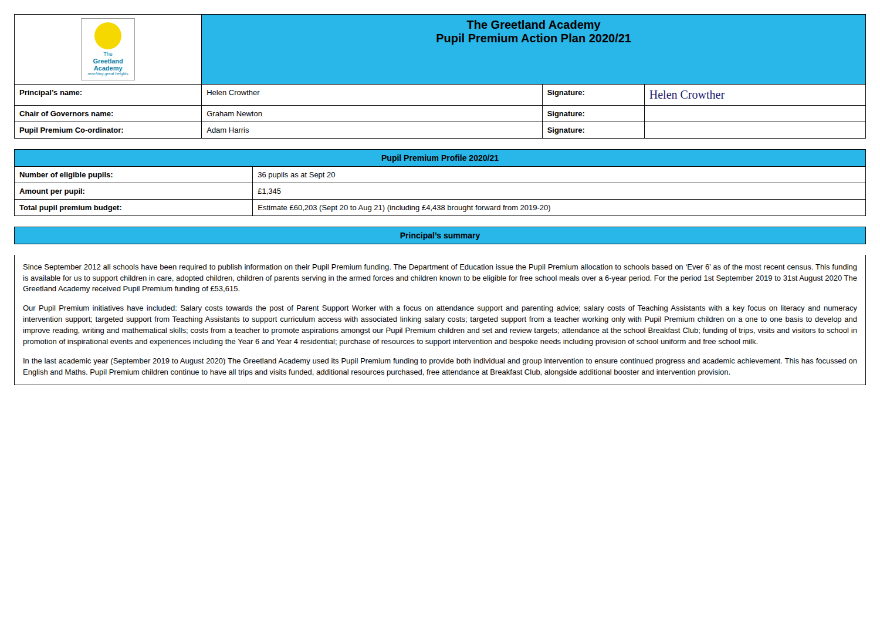| The Greetland Academy reaching great heights | The Greetland Academy Pupil Premium Action Plan 2020/21 |
| Principal’s name: | Helen Crowther | Signature: | Helen Crowther |
| Chair of Governors name: | Graham Newton | Signature: | |
| Pupil Premium Co-ordinator: | Adam Harris | Signature: | |
| Pupil Premium Profile 2020/21 |
| Number of eligible pupils: | 36 pupils as at Sept 20 |
| Amount per pupil: | £1,345 |
| Total pupil premium budget: | Estimate £60,203 (Sept 20 to Aug 21) (including £4,438 brought forward from 2019-20) |
| Principal’s summary |
Since September 2012 all schools have been required to publish information on their Pupil Premium funding. The Department of Education issue the Pupil Premium allocation to schools based on ‘Ever 6’ as of the most recent census. This funding is available for us to support children in care, adopted children, children of parents serving in the armed forces and children known to be eligible for free school meals over a 6-year period. For the period 1st September 2019 to 31st August 2020 The Greetland Academy received Pupil Premium funding of £53,615.
Our Pupil Premium initiatives have included: Salary costs towards the post of Parent Support Worker with a focus on attendance support and parenting advice; salary costs of Teaching Assistants with a key focus on literacy and numeracy intervention support; targeted support from Teaching Assistants to support curriculum access with associated linking salary costs; targeted support from a teacher working only with Pupil Premium children on a one to one basis to develop and improve reading, writing and mathematical skills; costs from a teacher to promote aspirations amongst our Pupil Premium children and set and review targets; attendance at the school Breakfast Club; funding of trips, visits and visitors to school in promotion of inspirational events and experiences including the Year 6 and Year 4 residential; purchase of resources to support intervention and bespoke needs including provision of school uniform and free school milk.
In the last academic year (September 2019 to August 2020) The Greetland Academy used its Pupil Premium funding to provide both individual and group intervention to ensure continued progress and academic achievement. This has focussed on English and Maths. Pupil Premium children continue to have all trips and visits funded, additional resources purchased, free attendance at Breakfast Club, alongside additional booster and intervention provision.